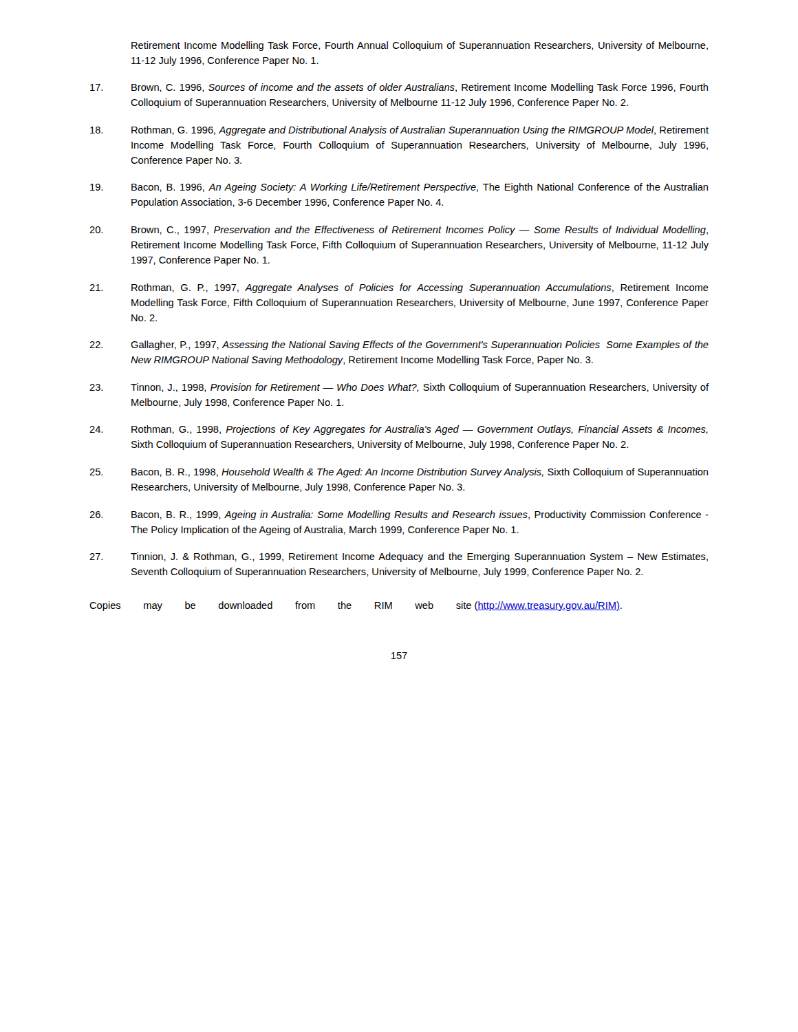Retirement Income Modelling Task Force, Fourth Annual Colloquium of Superannuation Researchers, University of Melbourne, 11-12 July 1996, Conference Paper No. 1.
17. Brown, C. 1996, Sources of income and the assets of older Australians, Retirement Income Modelling Task Force 1996, Fourth Colloquium of Superannuation Researchers, University of Melbourne 11-12 July 1996, Conference Paper No. 2.
18. Rothman, G. 1996, Aggregate and Distributional Analysis of Australian Superannuation Using the RIMGROUP Model, Retirement Income Modelling Task Force, Fourth Colloquium of Superannuation Researchers, University of Melbourne, July 1996, Conference Paper No. 3.
19. Bacon, B. 1996, An Ageing Society: A Working Life/Retirement Perspective, The Eighth National Conference of the Australian Population Association, 3-6 December 1996, Conference Paper No. 4.
20. Brown, C., 1997, Preservation and the Effectiveness of Retirement Incomes Policy — Some Results of Individual Modelling, Retirement Income Modelling Task Force, Fifth Colloquium of Superannuation Researchers, University of Melbourne, 11-12 July 1997, Conference Paper No. 1.
21. Rothman, G. P., 1997, Aggregate Analyses of Policies for Accessing Superannuation Accumulations, Retirement Income Modelling Task Force, Fifth Colloquium of Superannuation Researchers, University of Melbourne, June 1997, Conference Paper No. 2.
22. Gallagher, P., 1997, Assessing the National Saving Effects of the Government's Superannuation Policies Some Examples of the New RIMGROUP National Saving Methodology, Retirement Income Modelling Task Force, Paper No. 3.
23. Tinnon, J., 1998, Provision for Retirement — Who Does What?, Sixth Colloquium of Superannuation Researchers, University of Melbourne, July 1998, Conference Paper No. 1.
24. Rothman, G., 1998, Projections of Key Aggregates for Australia's Aged — Government Outlays, Financial Assets & Incomes, Sixth Colloquium of Superannuation Researchers, University of Melbourne, July 1998, Conference Paper No. 2.
25. Bacon, B. R., 1998, Household Wealth & The Aged: An Income Distribution Survey Analysis, Sixth Colloquium of Superannuation Researchers, University of Melbourne, July 1998, Conference Paper No. 3.
26. Bacon, B. R., 1999, Ageing in Australia: Some Modelling Results and Research issues, Productivity Commission Conference - The Policy Implication of the Ageing of Australia, March 1999, Conference Paper No. 1.
27. Tinnion, J. & Rothman, G., 1999, Retirement Income Adequacy and the Emerging Superannuation System – New Estimates, Seventh Colloquium of Superannuation Researchers, University of Melbourne, July 1999, Conference Paper No. 2.
Copies may be downloaded from the RIM web site (http://www.treasury.gov.au/RIM).
157